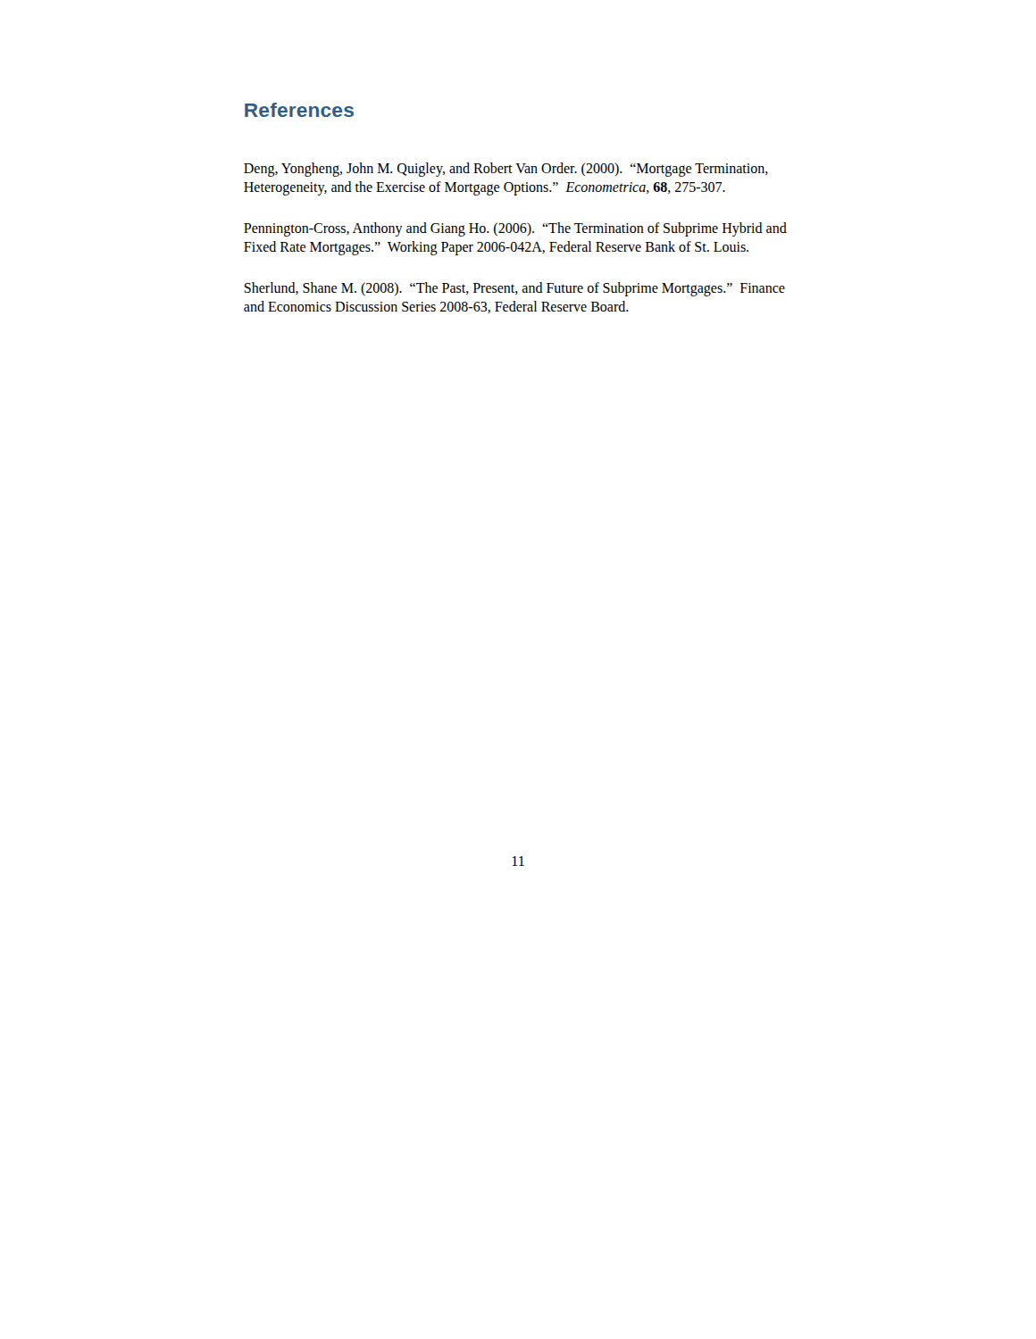References
Deng, Yongheng, John M. Quigley, and Robert Van Order. (2000). “Mortgage Termination, Heterogeneity, and the Exercise of Mortgage Options.” Econometrica, 68, 275-307.
Pennington-Cross, Anthony and Giang Ho. (2006). “The Termination of Subprime Hybrid and Fixed Rate Mortgages.” Working Paper 2006-042A, Federal Reserve Bank of St. Louis.
Sherlund, Shane M. (2008). “The Past, Present, and Future of Subprime Mortgages.” Finance and Economics Discussion Series 2008-63, Federal Reserve Board.
11